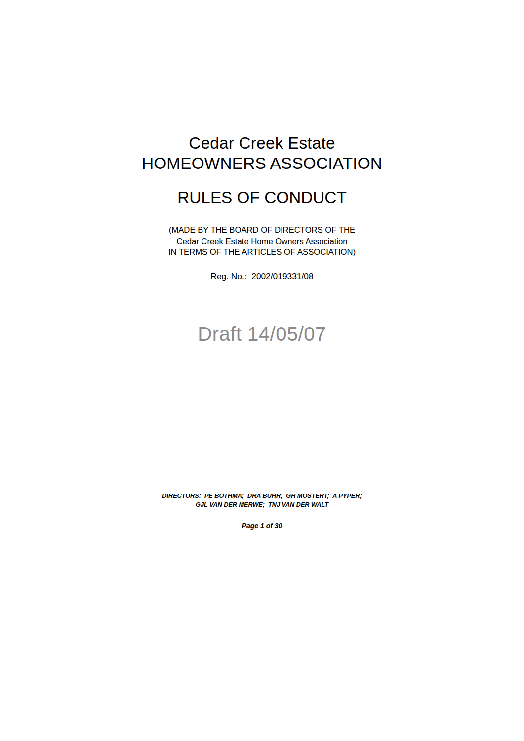Cedar Creek Estate
HOMEOWNERS ASSOCIATION
RULES OF CONDUCT
(MADE BY THE BOARD OF DIRECTORS OF THE
Cedar Creek Estate Home Owners Association
IN TERMS OF THE ARTICLES OF ASSOCIATION)
Reg. No.: 2002/019331/08
Draft 14/05/07
DIRECTORS: PE BOTHMA; DRA BUHR; GH MOSTERT; A PYPER;
GJL VAN DER MERWE; TNJ VAN DER WALT
Page 1 of 30